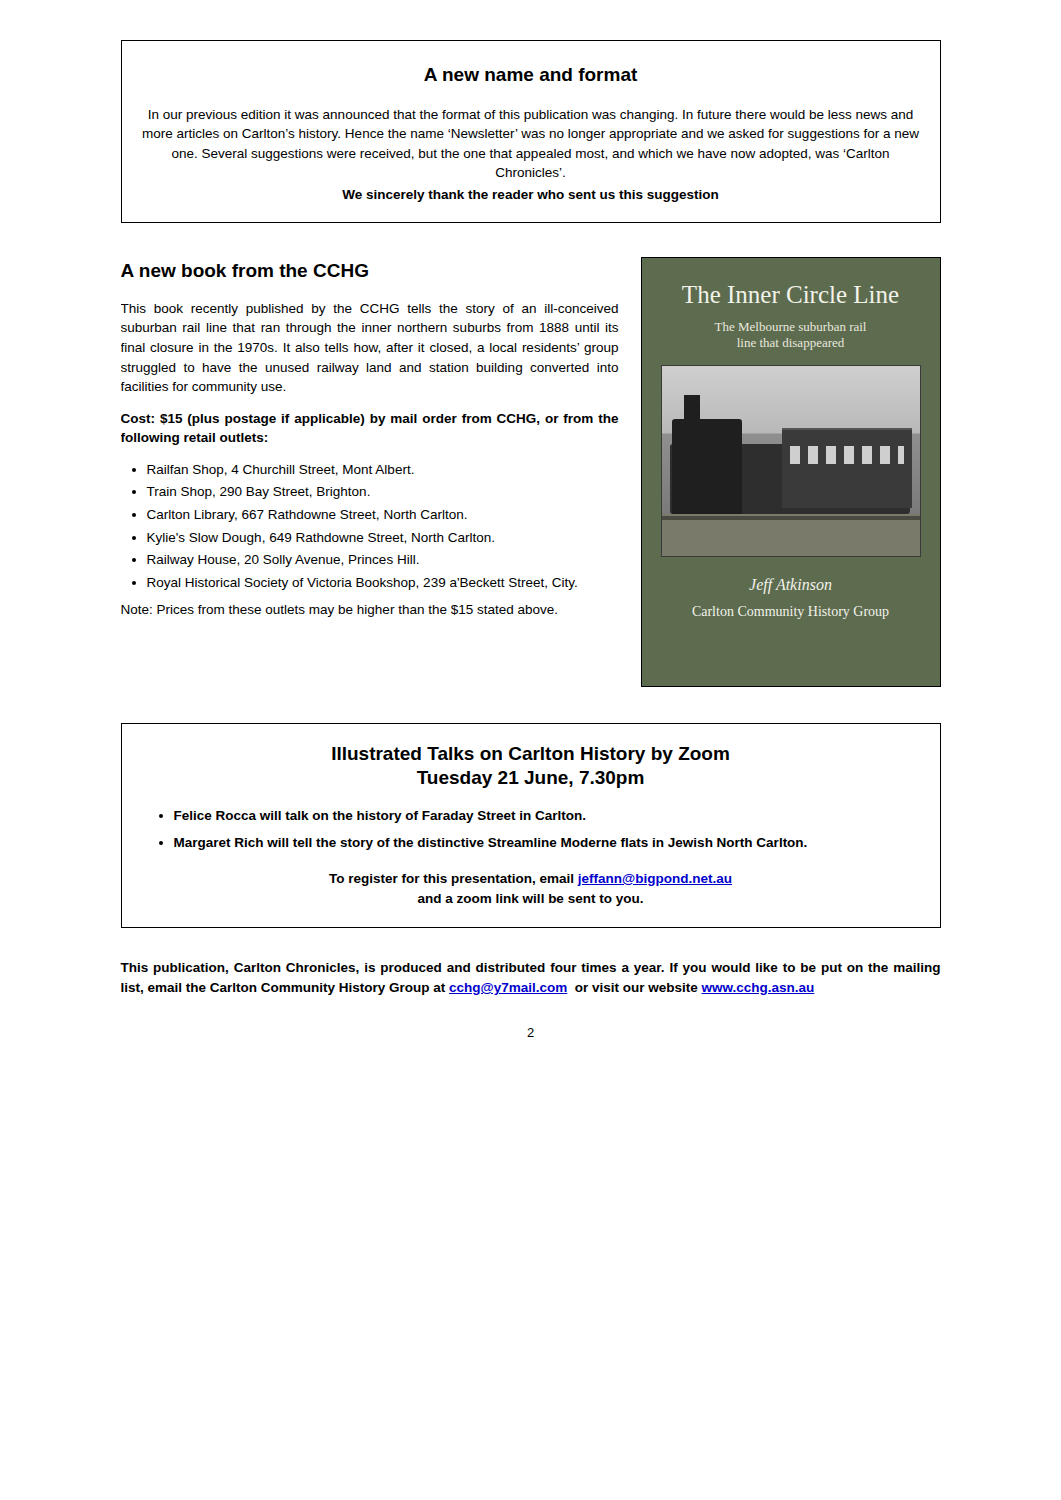A new name and format
In our previous edition it was announced that the format of this publication was changing. In future there would be less news and more articles on Carlton’s history. Hence the name ‘Newsletter’ was no longer appropriate and we asked for suggestions for a new one. Several suggestions were received, but the one that appealed most, and which we have now adopted, was ‘Carlton Chronicles’.
We sincerely thank the reader who sent us this suggestion
The Inner Circle Line
The Melbourne suburban rail
line that disappeared
Jeff Atkinson
Carlton Community History Group
A new book from the CCHG
This book recently published by the CCHG tells the story of an ill-conceived suburban rail line that ran through the inner northern suburbs from 1888 until its final closure in the 1970s. It also tells how, after it closed, a local residents’ group struggled to have the unused railway land and station building converted into facilities for community use.
Cost: $15 (plus postage if applicable) by mail order from CCHG, or from the following retail outlets:
Railfan Shop, 4 Churchill Street, Mont Albert.
Train Shop, 290 Bay Street, Brighton.
Carlton Library, 667 Rathdowne Street, North Carlton.
Kylie's Slow Dough, 649 Rathdowne Street, North Carlton.
Railway House, 20 Solly Avenue, Princes Hill.
Royal Historical Society of Victoria Bookshop, 239 a'Beckett Street, City.
Note: Prices from these outlets may be higher than the $15 stated above.
Illustrated Talks on Carlton History by Zoom
Tuesday 21 June, 7.30pm
Felice Rocca will talk on the history of Faraday Street in Carlton.
Margaret Rich will tell the story of the distinctive Streamline Moderne flats in Jewish North Carlton.
To register for this presentation, email jeffann@bigpond.net.au
and a zoom link will be sent to you.
This publication, Carlton Chronicles, is produced and distributed four times a year. If you would like to be put on the mailing list, email the Carlton Community History Group at cchg@y7mail.com or visit our website www.cchg.asn.au
2